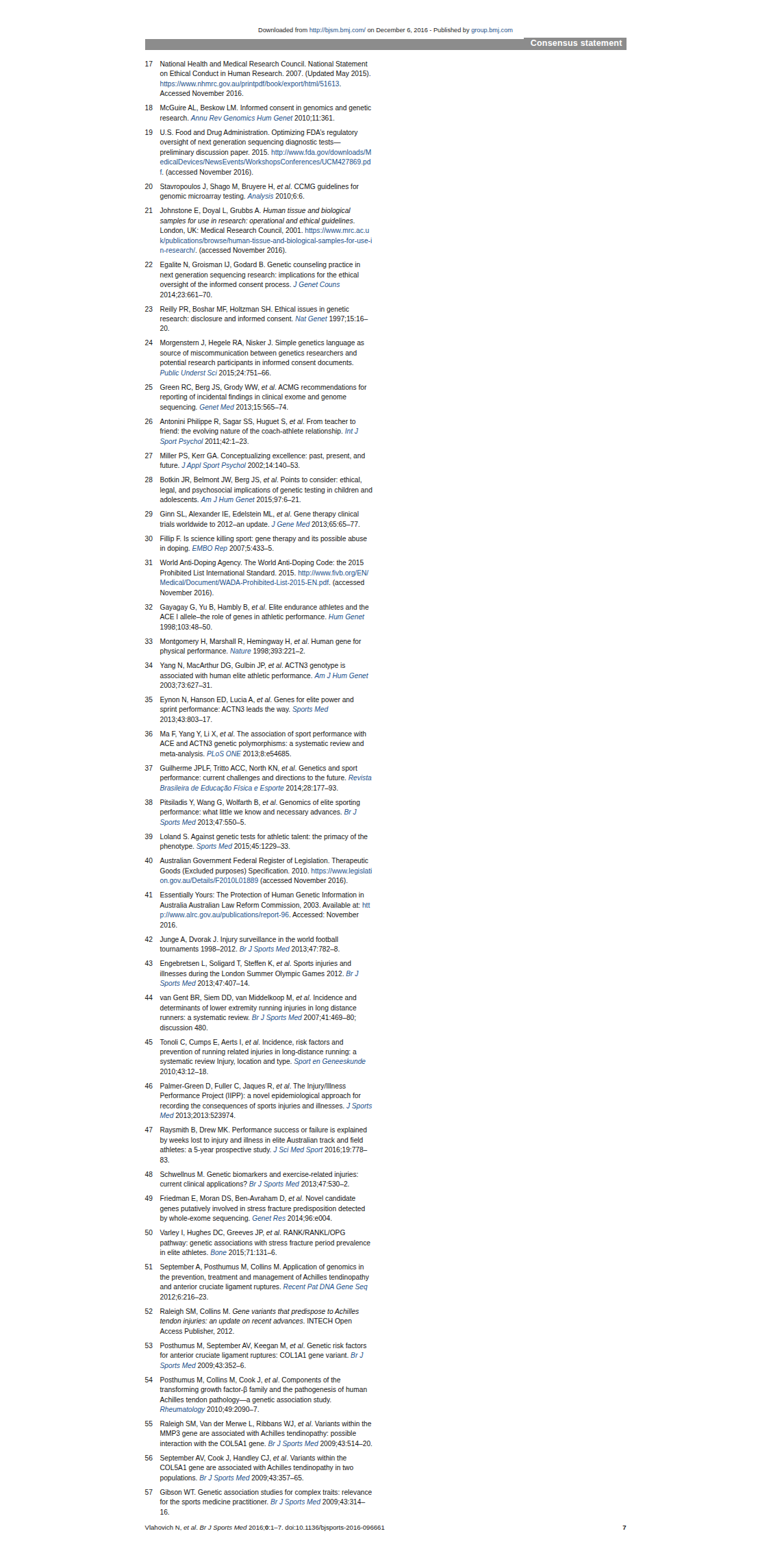Downloaded from http://bjsm.bmj.com/ on December 6, 2016 - Published by group.bmj.com
Consensus statement
National Health and Medical Research Council. National Statement on Ethical Conduct in Human Research. 2007. (Updated May 2015). https://www.nhmrc.gov.au/printpdf/book/export/html/51613. Accessed November 2016.
McGuire AL, Beskow LM. Informed consent in genomics and genetic research. Annu Rev Genomics Hum Genet 2010;11:361.
U.S. Food and Drug Administration. Optimizing FDA’s regulatory oversight of next generation sequencing diagnostic tests—preliminary discussion paper. 2015. http://www.fda.gov/downloads/MedicalDevices/NewsEvents/WorkshopsConferences/UCM427869.pdf. (accessed November 2016).
Stavropoulos J, Shago M, Bruyere H, et al. CCMG guidelines for genomic microarray testing. Analysis 2010;6:6.
Johnstone E, Doyal L, Grubbs A. Human tissue and biological samples for use in research: operational and ethical guidelines. London, UK: Medical Research Council, 2001. https://www.mrc.ac.uk/publications/browse/human-tissue-and-biological-samples-for-use-in-research/. (accessed November 2016).
Egalite N, Groisman IJ, Godard B. Genetic counseling practice in next generation sequencing research: implications for the ethical oversight of the informed consent process. J Genet Couns 2014;23:661–70.
Reilly PR, Boshar MF, Holtzman SH. Ethical issues in genetic research: disclosure and informed consent. Nat Genet 1997;15:16–20.
Morgenstern J, Hegele RA, Nisker J. Simple genetics language as source of miscommunication between genetics researchers and potential research participants in informed consent documents. Public Underst Sci 2015;24:751–66.
Green RC, Berg JS, Grody WW, et al. ACMG recommendations for reporting of incidental findings in clinical exome and genome sequencing. Genet Med 2013;15:565–74.
Antonini Philippe R, Sagar SS, Huguet S, et al. From teacher to friend: the evolving nature of the coach-athlete relationship. Int J Sport Psychol 2011;42:1–23.
Miller PS, Kerr GA. Conceptualizing excellence: past, present, and future. J Appl Sport Psychol 2002;14:140–53.
Botkin JR, Belmont JW, Berg JS, et al. Points to consider: ethical, legal, and psychosocial implications of genetic testing in children and adolescents. Am J Hum Genet 2015;97:6–21.
Ginn SL, Alexander IE, Edelstein ML, et al. Gene therapy clinical trials worldwide to 2012–an update. J Gene Med 2013;65:65–77.
Fillip F. Is science killing sport: gene therapy and its possible abuse in doping. EMBO Rep 2007;5:433–5.
World Anti-Doping Agency. The World Anti-Doping Code: the 2015 Prohibited List International Standard. 2015. http://www.fivb.org/EN/Medical/Document/WADA-Prohibited-List-2015-EN.pdf. (accessed November 2016).
Gayagay G, Yu B, Hambly B, et al. Elite endurance athletes and the ACE I allele–the role of genes in athletic performance. Hum Genet 1998;103:48–50.
Montgomery H, Marshall R, Hemingway H, et al. Human gene for physical performance. Nature 1998;393:221–2.
Yang N, MacArthur DG, Gulbin JP, et al. ACTN3 genotype is associated with human elite athletic performance. Am J Hum Genet 2003;73:627–31.
Eynon N, Hanson ED, Lucia A, et al. Genes for elite power and sprint performance: ACTN3 leads the way. Sports Med 2013;43:803–17.
Ma F, Yang Y, Li X, et al. The association of sport performance with ACE and ACTN3 genetic polymorphisms: a systematic review and meta-analysis. PLoS ONE 2013;8:e54685.
Guilherme JPLF, Tritto ACC, North KN, et al. Genetics and sport performance: current challenges and directions to the future. Revista Brasileira de Educação Física e Esporte 2014;28:177–93.
Pitsiladis Y, Wang G, Wolfarth B, et al. Genomics of elite sporting performance: what little we know and necessary advances. Br J Sports Med 2013;47:550–5.
Loland S. Against genetic tests for athletic talent: the primacy of the phenotype. Sports Med 2015;45:1229–33.
Australian Government Federal Register of Legislation. Therapeutic Goods (Excluded purposes) Specification. 2010. https://www.legislation.gov.au/Details/F2010L01889 (accessed November 2016).
Essentially Yours: The Protection of Human Genetic Information in Australia Australian Law Reform Commission, 2003. Available at: http://www.alrc.gov.au/publications/report-96. Accessed: November 2016.
Junge A, Dvorak J. Injury surveillance in the world football tournaments 1998–2012. Br J Sports Med 2013;47:782–8.
Engebretsen L, Soligard T, Steffen K, et al. Sports injuries and illnesses during the London Summer Olympic Games 2012. Br J Sports Med 2013;47:407–14.
van Gent BR, Siem DD, van Middelkoop M, et al. Incidence and determinants of lower extremity running injuries in long distance runners: a systematic review. Br J Sports Med 2007;41:469–80; discussion 480.
Tonoli C, Cumps E, Aerts I, et al. Incidence, risk factors and prevention of running related injuries in long-distance running: a systematic review Injury, location and type. Sport en Geneeskunde 2010;43:12–18.
Palmer-Green D, Fuller C, Jaques R, et al. The Injury/Illness Performance Project (IIPP): a novel epidemiological approach for recording the consequences of sports injuries and illnesses. J Sports Med 2013;2013:523974.
Raysmith B, Drew MK. Performance success or failure is explained by weeks lost to injury and illness in elite Australian track and field athletes: a 5-year prospective study. J Sci Med Sport 2016;19:778–83.
Schwellnus M. Genetic biomarkers and exercise-related injuries: current clinical applications? Br J Sports Med 2013;47:530–2.
Friedman E, Moran DS, Ben-Avraham D, et al. Novel candidate genes putatively involved in stress fracture predisposition detected by whole-exome sequencing. Genet Res 2014;96:e004.
Varley I, Hughes DC, Greeves JP, et al. RANK/RANKL/OPG pathway: genetic associations with stress fracture period prevalence in elite athletes. Bone 2015;71:131–6.
September A, Posthumus M, Collins M. Application of genomics in the prevention, treatment and management of Achilles tendinopathy and anterior cruciate ligament ruptures. Recent Pat DNA Gene Seq 2012;6:216–23.
Raleigh SM, Collins M. Gene variants that predispose to Achilles tendon injuries: an update on recent advances. INTECH Open Access Publisher, 2012.
Posthumus M, September AV, Keegan M, et al. Genetic risk factors for anterior cruciate ligament ruptures: COL1A1 gene variant. Br J Sports Med 2009;43:352–6.
Posthumus M, Collins M, Cook J, et al. Components of the transforming growth factor-β family and the pathogenesis of human Achilles tendon pathology—a genetic association study. Rheumatology 2010;49:2090–7.
Raleigh SM, Van der Merwe L, Ribbans WJ, et al. Variants within the MMP3 gene are associated with Achilles tendinopathy: possible interaction with the COL5A1 gene. Br J Sports Med 2009;43:514–20.
September AV, Cook J, Handley CJ, et al. Variants within the COL5A1 gene are associated with Achilles tendinopathy in two populations. Br J Sports Med 2009;43:357–65.
Gibson WT. Genetic association studies for complex traits: relevance for the sports medicine practitioner. Br J Sports Med 2009;43:314–16.
Vlahovich N, et al. Br J Sports Med 2016;0:1–7. doi:10.1136/bjsports-2016-096661
7